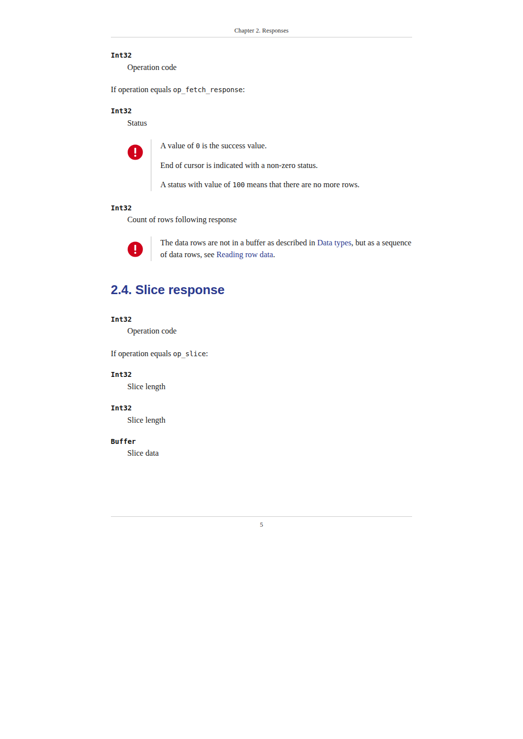Chapter 2. Responses
Int32
Operation code
If operation equals op_fetch_response:
Int32
Status
A value of 0 is the success value.
End of cursor is indicated with a non-zero status.
A status with value of 100 means that there are no more rows.
Int32
Count of rows following response
The data rows are not in a buffer as described in Data types, but as a sequence of data rows, see Reading row data.
2.4. Slice response
Int32
Operation code
If operation equals op_slice:
Int32
Slice length
Int32
Slice length
Buffer
Slice data
5